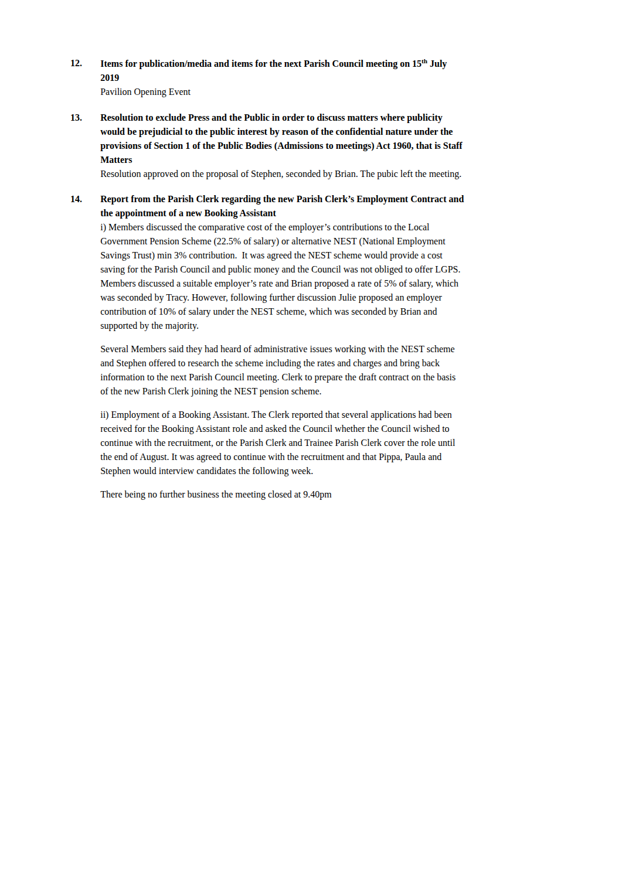12.
Items for publication/media and items for the next Parish Council meeting on 15th July 2019
Pavilion Opening Event
13.
Resolution to exclude Press and the Public in order to discuss matters where publicity would be prejudicial to the public interest by reason of the confidential nature under the provisions of Section 1 of the Public Bodies (Admissions to meetings) Act 1960, that is Staff Matters
Resolution approved on the proposal of Stephen, seconded by Brian. The pubic left the meeting.
14.
Report from the Parish Clerk regarding the new Parish Clerk’s Employment Contract and the appointment of a new Booking Assistant
i) Members discussed the comparative cost of the employer’s contributions to the Local Government Pension Scheme (22.5% of salary) or alternative NEST (National Employment Savings Trust) min 3% contribution. It was agreed the NEST scheme would provide a cost saving for the Parish Council and public money and the Council was not obliged to offer LGPS. Members discussed a suitable employer’s rate and Brian proposed a rate of 5% of salary, which was seconded by Tracy. However, following further discussion Julie proposed an employer contribution of 10% of salary under the NEST scheme, which was seconded by Brian and supported by the majority.
Several Members said they had heard of administrative issues working with the NEST scheme and Stephen offered to research the scheme including the rates and charges and bring back information to the next Parish Council meeting. Clerk to prepare the draft contract on the basis of the new Parish Clerk joining the NEST pension scheme.
ii) Employment of a Booking Assistant. The Clerk reported that several applications had been received for the Booking Assistant role and asked the Council whether the Council wished to continue with the recruitment, or the Parish Clerk and Trainee Parish Clerk cover the role until the end of August. It was agreed to continue with the recruitment and that Pippa, Paula and Stephen would interview candidates the following week.
There being no further business the meeting closed at 9.40pm